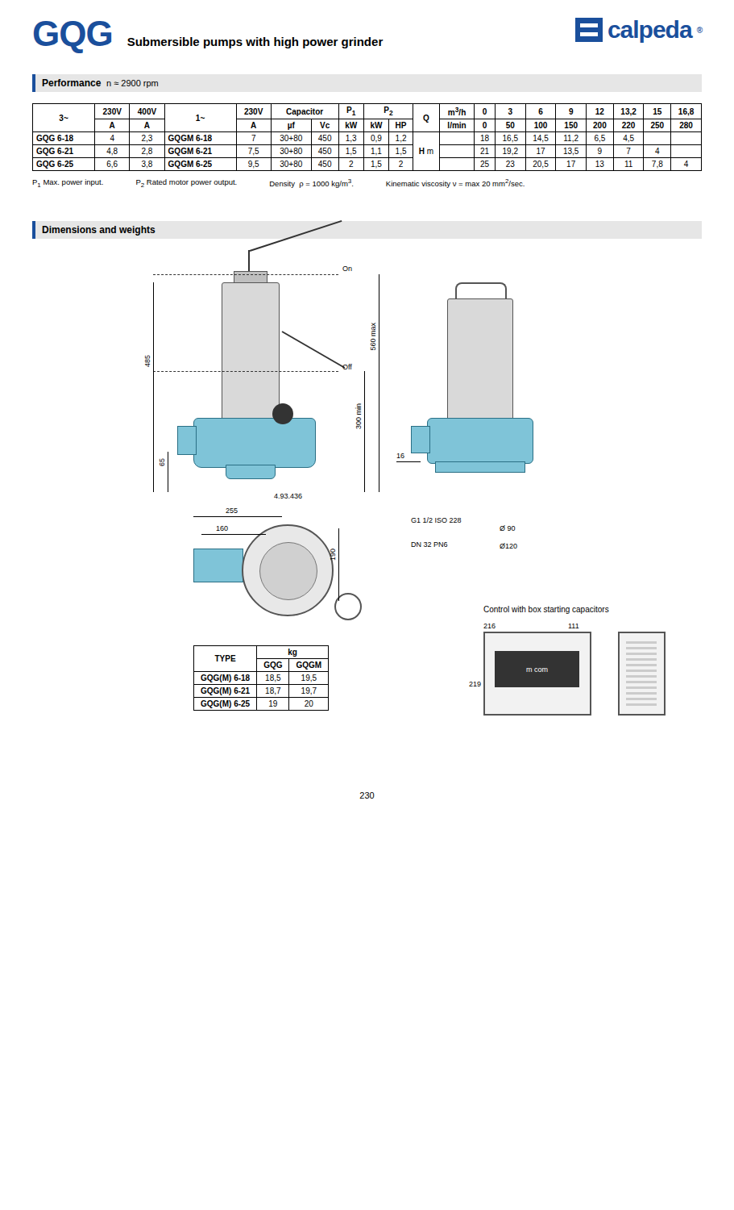GQG
Submersible pumps with high power grinder
calpeda®
Performance n ≈ 2900 rpm
| 3~ | 230V | 400V | 1~ | 230V | Capacitor | P 1 | P 2 | Q | m 3 /h | 0 | 3 | 6 | 9 | 12 | 13,2 | 15 | 16,8 |
| --- | --- | --- | --- | --- | --- | --- | --- | --- | --- | --- | --- | --- | --- | --- | --- | --- | --- |
| A | A | A | µf | Vc | kW | kW | HP | l/min | 0 | 50 | 100 | 150 | 200 | 220 | 250 | 280 |
| GQG 6-18 | 4 | 2,3 | GQGM 6-18 | 7 | 30+80 | 450 | 1,3 | 0,9 | 1,2 | H m | | 18 | 16,5 | 14,5 | 11,2 | 6,5 | 4,5 | | |
| GQG 6-21 | 4,8 | 2,8 | GQGM 6-21 | 7,5 | 30+80 | 450 | 1,5 | 1,1 | 1,5 | | 21 | 19,2 | 17 | 13,5 | 9 | 7 | 4 | |
| GQG 6-25 | 6,6 | 3,8 | GQGM 6-25 | 9,5 | 30+80 | 450 | 2 | 1,5 | 2 | | 25 | 23 | 20,5 | 17 | 13 | 11 | 7,8 | 4 |
P1 Max. power input. P2 Rated motor power output. Density ρ = 1000 kg/m3. Kinematic viscosity ν = max 20 mm2/sec.
Dimensions and weights
On
Off
485
65
560 max
300 min
4.93.436
16
G1 1/2 ISO 228
DN 32 PN6
Ø 90
Ø120
255
160
190
| TYPE | kg |
| --- | --- |
| GQG | GQGM |
| GQG (M) 6-18 | 18,5 | 19,5 |
| GQG (M) 6-21 | 18,7 | 19,7 |
| GQG (M) 6-25 | 19 | 20 |
Control with box starting capacitors
216 111
219
m com
230